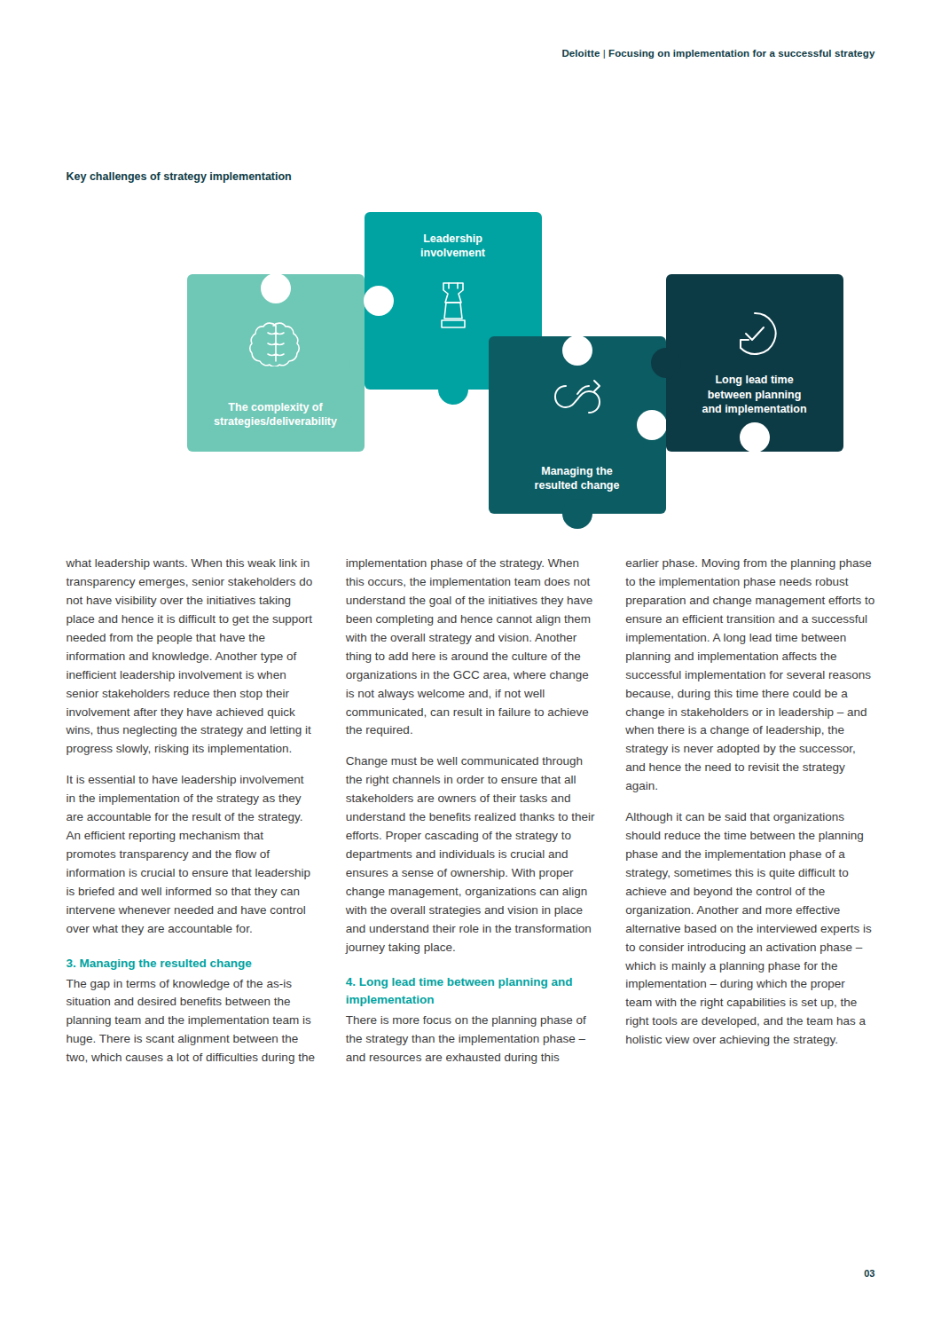Deloitte | Focusing on implementation for a successful strategy
Key challenges of strategy implementation
The complexity of
strategies/deliverability
Leadership
involvement
Managing the
resulted change
Long lead time
between planning
and implementation
what leadership wants. When this weak link in transparency emerges, senior stakeholders do not have visibility over the initiatives taking place and hence it is difficult to get the support needed from the people that have the information and knowledge. Another type of inefficient leadership involvement is when senior stakeholders reduce then stop their involvement after they have achieved quick wins, thus neglecting the strategy and letting it progress slowly, risking its implementation.
It is essential to have leadership involvement in the implementation of the strategy as they are accountable for the result of the strategy. An efficient reporting mechanism that promotes transparency and the flow of information is crucial to ensure that leadership is briefed and well informed so that they can intervene whenever needed and have control over what they are accountable for.
3. Managing the resulted change
The gap in terms of knowledge of the as-is situation and desired benefits between the planning team and the implementation team is huge. There is scant alignment between the two, which causes a lot of difficulties during the implementation phase of the strategy. When this occurs, the implementation team does not understand the goal of the initiatives they have been completing and hence cannot align them with the overall strategy and vision. Another thing to add here is around the culture of the organizations in the GCC area, where change is not always welcome and, if not well communicated, can result in failure to achieve the required.
Change must be well communicated through the right channels in order to ensure that all stakeholders are owners of their tasks and understand the benefits realized thanks to their efforts. Proper cascading of the strategy to departments and individuals is crucial and ensures a sense of ownership. With proper change management, organizations can align with the overall strategies and vision in place and understand their role in the transformation journey taking place.
4. Long lead time between planning and implementation
There is more focus on the planning phase of the strategy than the implementation phase – and resources are exhausted during this earlier phase. Moving from the planning phase to the implementation phase needs robust preparation and change management efforts to ensure an efficient transition and a successful implementation. A long lead time between planning and implementation affects the successful implementation for several reasons because, during this time there could be a change in stakeholders or in leadership – and when there is a change of leadership, the strategy is never adopted by the successor, and hence the need to revisit the strategy again.
Although it can be said that organizations should reduce the time between the planning phase and the implementation phase of a strategy, sometimes this is quite difficult to achieve and beyond the control of the organization. Another and more effective alternative based on the interviewed experts is to consider introducing an activation phase – which is mainly a planning phase for the implementation – during which the proper team with the right capabilities is set up, the right tools are developed, and the team has a holistic view over achieving the strategy.
03